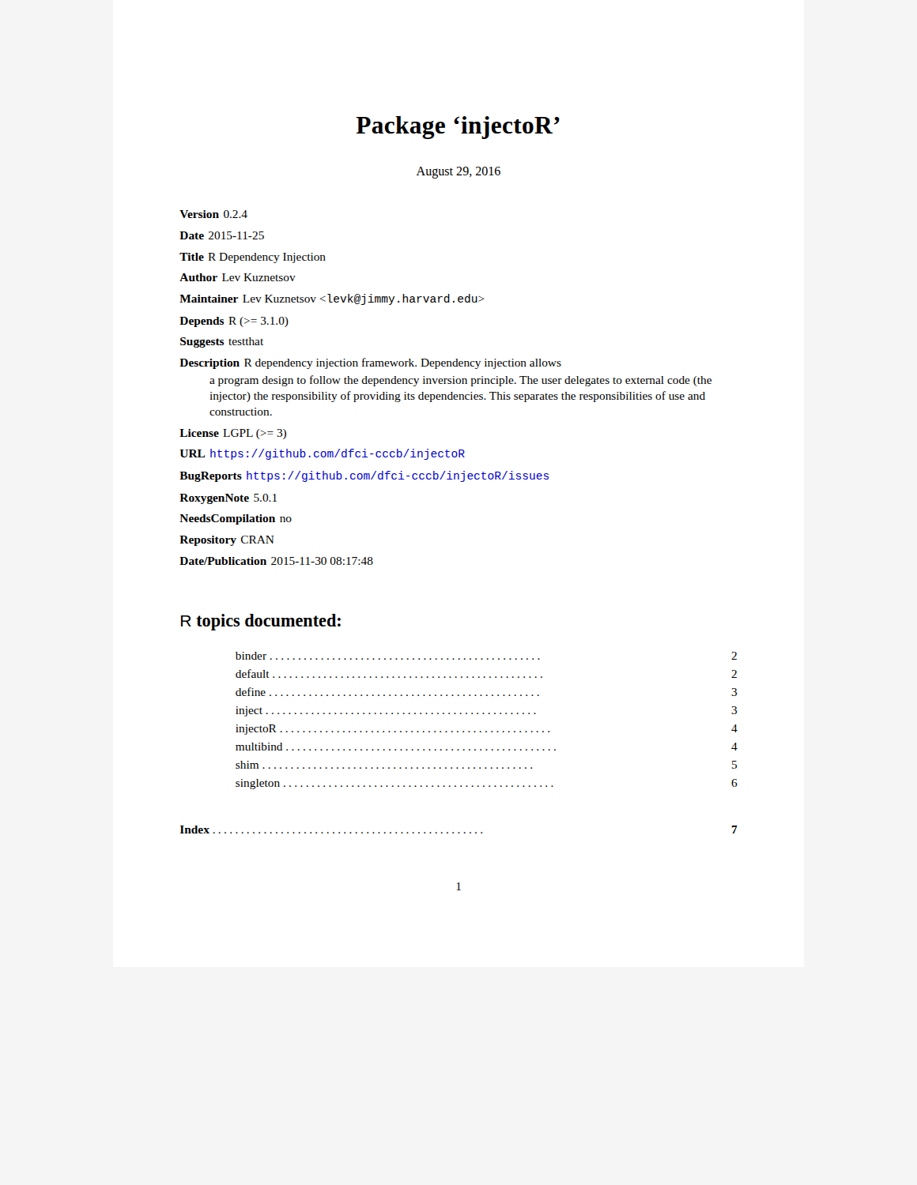Package ‘injectoR’
August 29, 2016
Version
0.2.4
Date
2015-11-25
Title
R Dependency Injection
Author
Lev Kuznetsov
Maintainer
Lev Kuznetsov <levk@jimmy.harvard.edu>
Depends
R (>= 3.1.0)
Suggests
testthat
Description
R dependency injection framework. Dependency injection allows
a program design to follow the dependency inversion principle. The user delegates to external code (the injector) the responsibility of providing its dependencies. This separates the responsibilities of use and construction.
License
LGPL (>= 3)
URL
https://github.com/dfci-cccb/injectoR
BugReports
https://github.com/dfci-cccb/injectoR/issues
RoxygenNote
5.0.1
NeedsCompilation
no
Repository
CRAN
Date/Publication
2015-11-30 08:17:48
R topics documented:
binder................................................ 2
default................................................ 2
define................................................ 3
inject................................................ 3
injectoR................................................ 4
multibind................................................ 4
shim................................................ 5
singleton................................................ 6
Index................................................ 7
1